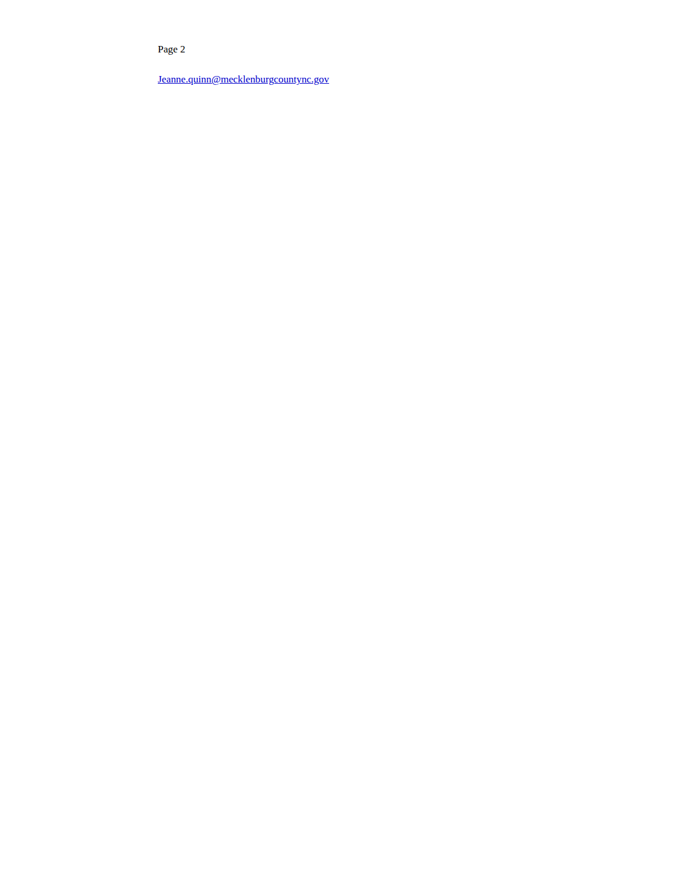Page 2
Jeanne.quinn@mecklenburgcountync.gov